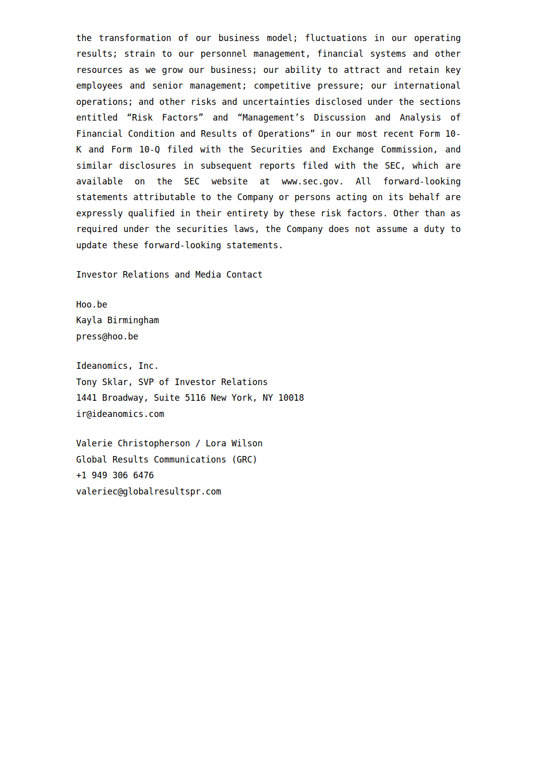the transformation of our business model; fluctuations in our operating results; strain to our personnel management, financial systems and other resources as we grow our business; our ability to attract and retain key employees and senior management; competitive pressure; our international operations; and other risks and uncertainties disclosed under the sections entitled “Risk Factors” and “Management’s Discussion and Analysis of Financial Condition and Results of Operations” in our most recent Form 10-K and Form 10-Q filed with the Securities and Exchange Commission, and similar disclosures in subsequent reports filed with the SEC, which are available on the SEC website at www.sec.gov. All forward-looking statements attributable to the Company or persons acting on its behalf are expressly qualified in their entirety by these risk factors. Other than as required under the securities laws, the Company does not assume a duty to update these forward-looking statements.
Investor Relations and Media Contact
Hoo.be
Kayla Birmingham
press@hoo.be
Ideanomics, Inc.
Tony Sklar, SVP of Investor Relations
1441 Broadway, Suite 5116 New York, NY 10018
ir@ideanomics.com
Valerie Christopherson / Lora Wilson
Global Results Communications (GRC)
+1 949 306 6476
valeriec@globalresultspr.com